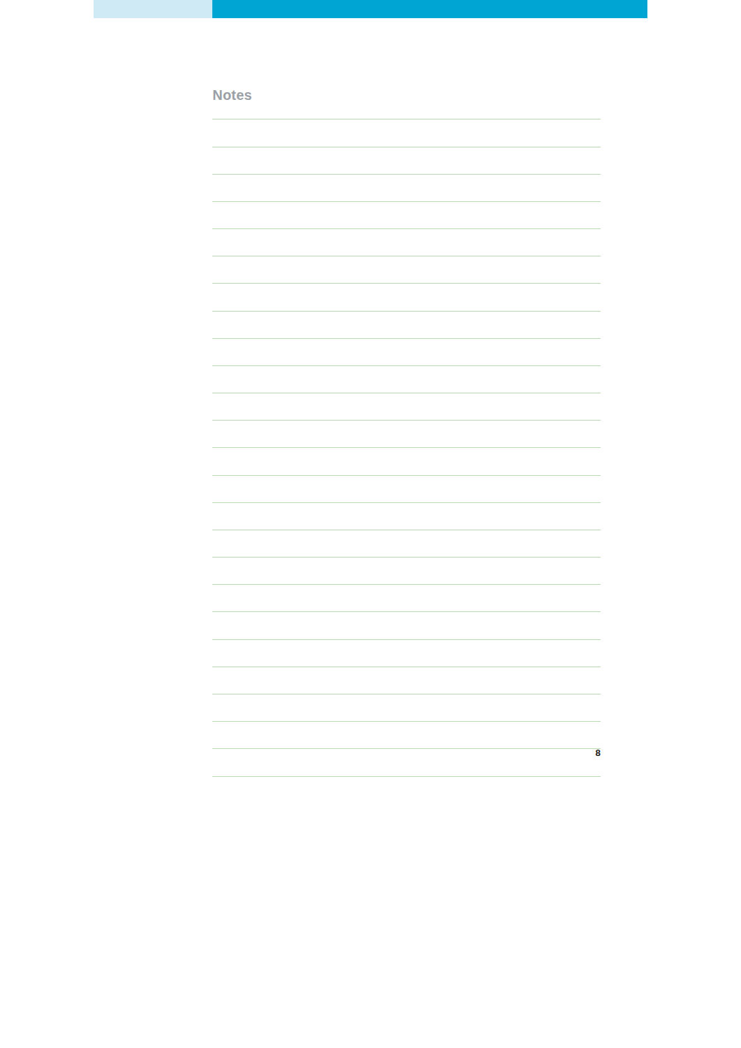Notes
8